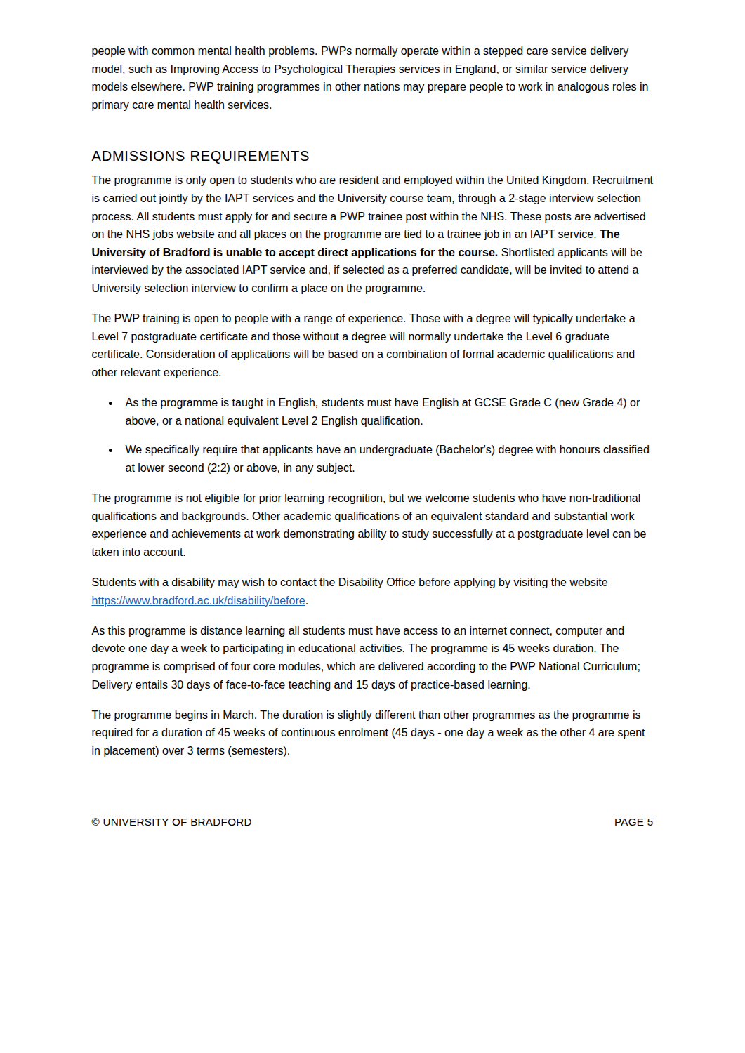people with common mental health problems. PWPs normally operate within a stepped care service delivery model, such as Improving Access to Psychological Therapies services in England, or similar service delivery models elsewhere. PWP training programmes in other nations may prepare people to work in analogous roles in primary care mental health services.
ADMISSIONS REQUIREMENTS
The programme is only open to students who are resident and employed within the United Kingdom. Recruitment is carried out jointly by the IAPT services and the University course team, through a 2-stage interview selection process. All students must apply for and secure a PWP trainee post within the NHS. These posts are advertised on the NHS jobs website and all places on the programme are tied to a trainee job in an IAPT service. The University of Bradford is unable to accept direct applications for the course. Shortlisted applicants will be interviewed by the associated IAPT service and, if selected as a preferred candidate, will be invited to attend a University selection interview to confirm a place on the programme.
The PWP training is open to people with a range of experience. Those with a degree will typically undertake a Level 7 postgraduate certificate and those without a degree will normally undertake the Level 6 graduate certificate. Consideration of applications will be based on a combination of formal academic qualifications and other relevant experience.
As the programme is taught in English, students must have English at GCSE Grade C (new Grade 4) or above, or a national equivalent Level 2 English qualification.
We specifically require that applicants have an undergraduate (Bachelor's) degree with honours classified at lower second (2:2) or above, in any subject.
The programme is not eligible for prior learning recognition, but we welcome students who have non-traditional qualifications and backgrounds. Other academic qualifications of an equivalent standard and substantial work experience and achievements at work demonstrating ability to study successfully at a postgraduate level can be taken into account.
Students with a disability may wish to contact the Disability Office before applying by visiting the website https://www.bradford.ac.uk/disability/before.
As this programme is distance learning all students must have access to an internet connect, computer and devote one day a week to participating in educational activities. The programme is 45 weeks duration. The programme is comprised of four core modules, which are delivered according to the PWP National Curriculum; Delivery entails 30 days of face-to-face teaching and 15 days of practice-based learning.
The programme begins in March. The duration is slightly different than other programmes as the programme is required for a duration of 45 weeks of continuous enrolment (45 days - one day a week as the other 4 are spent in placement) over 3 terms (semesters).
© UNIVERSITY OF BRADFORD PAGE 5